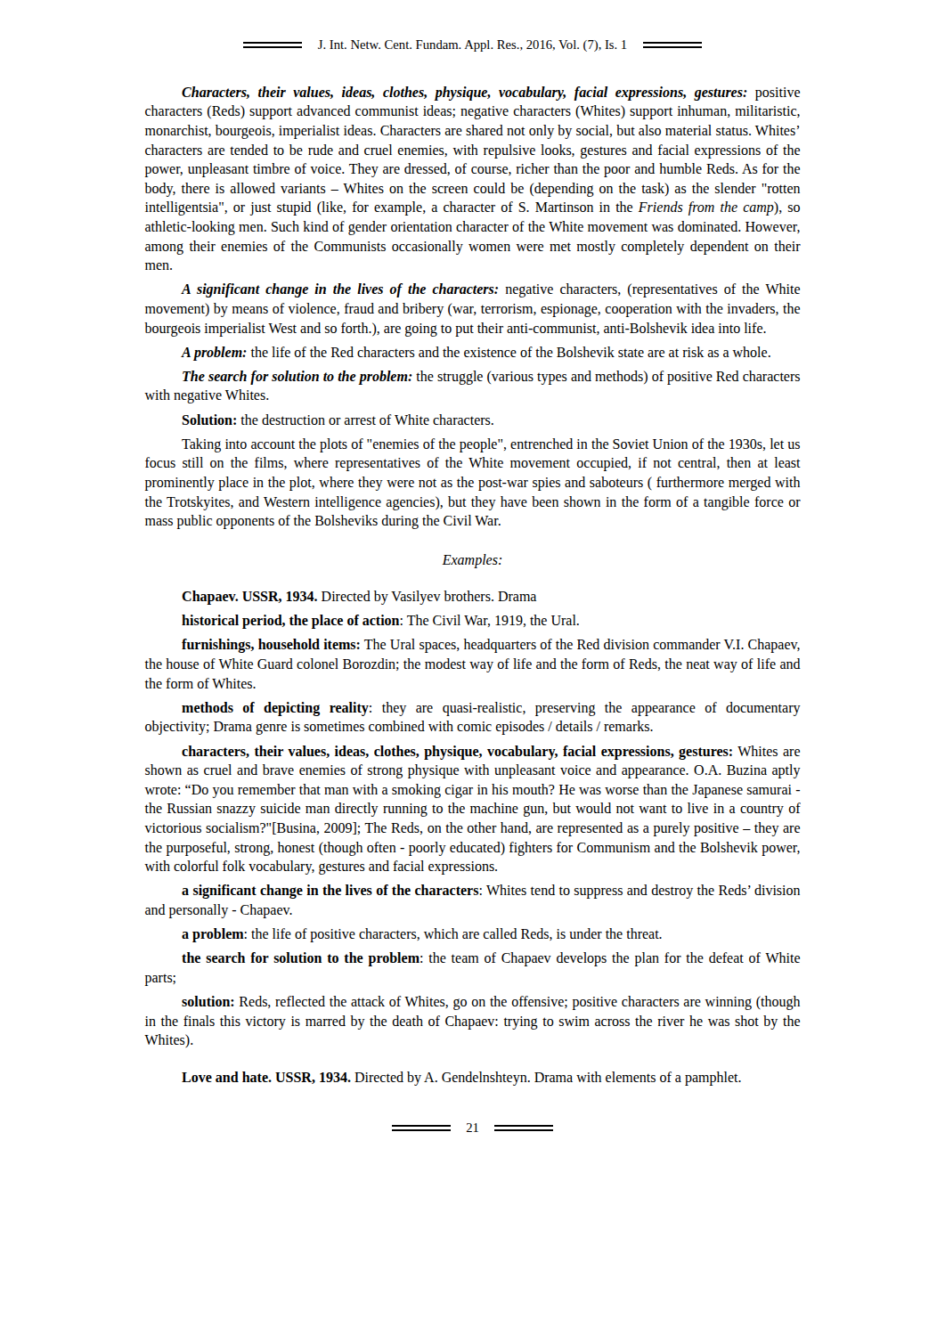J. Int. Netw. Cent. Fundam. Appl. Res., 2016, Vol. (7), Is. 1
Characters, their values, ideas, clothes, physique, vocabulary, facial expressions, gestures: positive characters (Reds) support advanced communist ideas; negative characters (Whites) support inhuman, militaristic, monarchist, bourgeois, imperialist ideas. Characters are shared not only by social, but also material status. Whites’ characters are tended to be rude and cruel enemies, with repulsive looks, gestures and facial expressions of the power, unpleasant timbre of voice. They are dressed, of course, richer than the poor and humble Reds. As for the body, there is allowed variants – Whites on the screen could be (depending on the task) as the slender "rotten intelligentsia", or just stupid (like, for example, a character of S. Martinson in the Friends from the camp), so athletic-looking men. Such kind of gender orientation character of the White movement was dominated. However, among their enemies of the Communists occasionally women were met mostly completely dependent on their men.
A significant change in the lives of the characters: negative characters, (representatives of the White movement) by means of violence, fraud and bribery (war, terrorism, espionage, cooperation with the invaders, the bourgeois imperialist West and so forth.), are going to put their anti-communist, anti-Bolshevik idea into life.
A problem: the life of the Red characters and the existence of the Bolshevik state are at risk as a whole.
The search for solution to the problem: the struggle (various types and methods) of positive Red characters with negative Whites.
Solution: the destruction or arrest of White characters.
Taking into account the plots of "enemies of the people", entrenched in the Soviet Union of the 1930s, let us focus still on the films, where representatives of the White movement occupied, if not central, then at least prominently place in the plot, where they were not as the post-war spies and saboteurs ( furthermore merged with the Trotskyites, and Western intelligence agencies), but they have been shown in the form of a tangible force or mass public opponents of the Bolsheviks during the Civil War.
Examples:
Chapaev. USSR, 1934. Directed by Vasilyev brothers. Drama
historical period, the place of action: The Civil War, 1919, the Ural.
furnishings, household items: The Ural spaces, headquarters of the Red division commander V.I. Chapaev, the house of White Guard colonel Borozdin; the modest way of life and the form of Reds, the neat way of life and the form of Whites.
methods of depicting reality: they are quasi-realistic, preserving the appearance of documentary objectivity; Drama genre is sometimes combined with comic episodes / details / remarks.
characters, their values, ideas, clothes, physique, vocabulary, facial expressions, gestures: Whites are shown as cruel and brave enemies of strong physique with unpleasant voice and appearance. O.A. Buzina aptly wrote: “Do you remember that man with a smoking cigar in his mouth? He was worse than the Japanese samurai - the Russian snazzy suicide man directly running to the machine gun, but would not want to live in a country of victorious socialism?"[Busina, 2009]; The Reds, on the other hand, are represented as a purely positive – they are the purposeful, strong, honest (though often - poorly educated) fighters for Communism and the Bolshevik power, with colorful folk vocabulary, gestures and facial expressions.
a significant change in the lives of the characters: Whites tend to suppress and destroy the Reds’ division and personally - Chapaev.
a problem: the life of positive characters, which are called Reds, is under the threat.
the search for solution to the problem: the team of Chapaev develops the plan for the defeat of White parts;
solution: Reds, reflected the attack of Whites, go on the offensive; positive characters are winning (though in the finals this victory is marred by the death of Chapaev: trying to swim across the river he was shot by the Whites).
Love and hate. USSR, 1934. Directed by A. Gendelnshteyn. Drama with elements of a pamphlet.
21